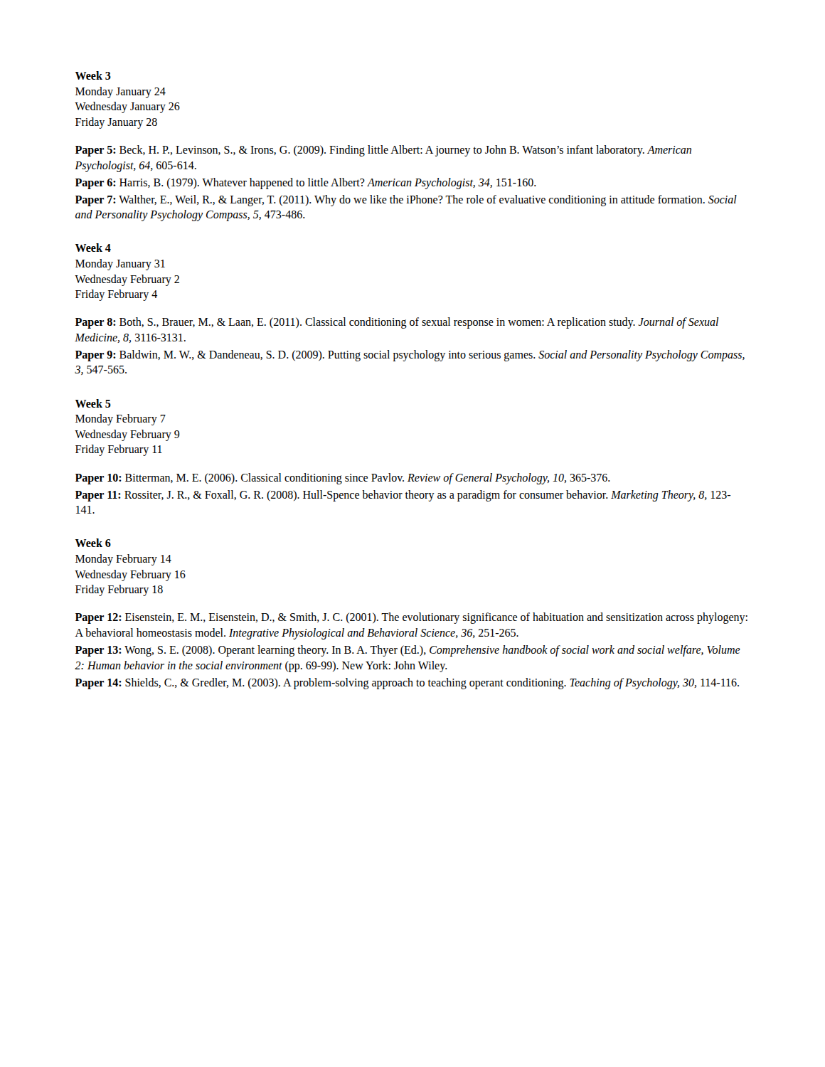Week 3
Monday January 24
Wednesday January 26
Friday January 28
Paper 5: Beck, H. P., Levinson, S., & Irons, G. (2009). Finding little Albert: A journey to John B. Watson’s infant laboratory. American Psychologist, 64, 605-614.
Paper 6: Harris, B. (1979). Whatever happened to little Albert? American Psychologist, 34, 151-160.
Paper 7: Walther, E., Weil, R., & Langer, T. (2011). Why do we like the iPhone? The role of evaluative conditioning in attitude formation. Social and Personality Psychology Compass, 5, 473-486.
Week 4
Monday January 31
Wednesday February 2
Friday February 4
Paper 8: Both, S., Brauer, M., & Laan, E. (2011). Classical conditioning of sexual response in women: A replication study. Journal of Sexual Medicine, 8, 3116-3131.
Paper 9: Baldwin, M. W., & Dandeneau, S. D. (2009). Putting social psychology into serious games. Social and Personality Psychology Compass, 3, 547-565.
Week 5
Monday February 7
Wednesday February 9
Friday February 11
Paper 10: Bitterman, M. E. (2006). Classical conditioning since Pavlov. Review of General Psychology, 10, 365-376.
Paper 11: Rossiter, J. R., & Foxall, G. R. (2008). Hull-Spence behavior theory as a paradigm for consumer behavior. Marketing Theory, 8, 123-141.
Week 6
Monday February 14
Wednesday February 16
Friday February 18
Paper 12: Eisenstein, E. M., Eisenstein, D., & Smith, J. C. (2001). The evolutionary significance of habituation and sensitization across phylogeny: A behavioral homeostasis model. Integrative Physiological and Behavioral Science, 36, 251-265.
Paper 13: Wong, S. E. (2008). Operant learning theory. In B. A. Thyer (Ed.), Comprehensive handbook of social work and social welfare, Volume 2: Human behavior in the social environment (pp. 69-99). New York: John Wiley.
Paper 14: Shields, C., & Gredler, M. (2003). A problem-solving approach to teaching operant conditioning. Teaching of Psychology, 30, 114-116.